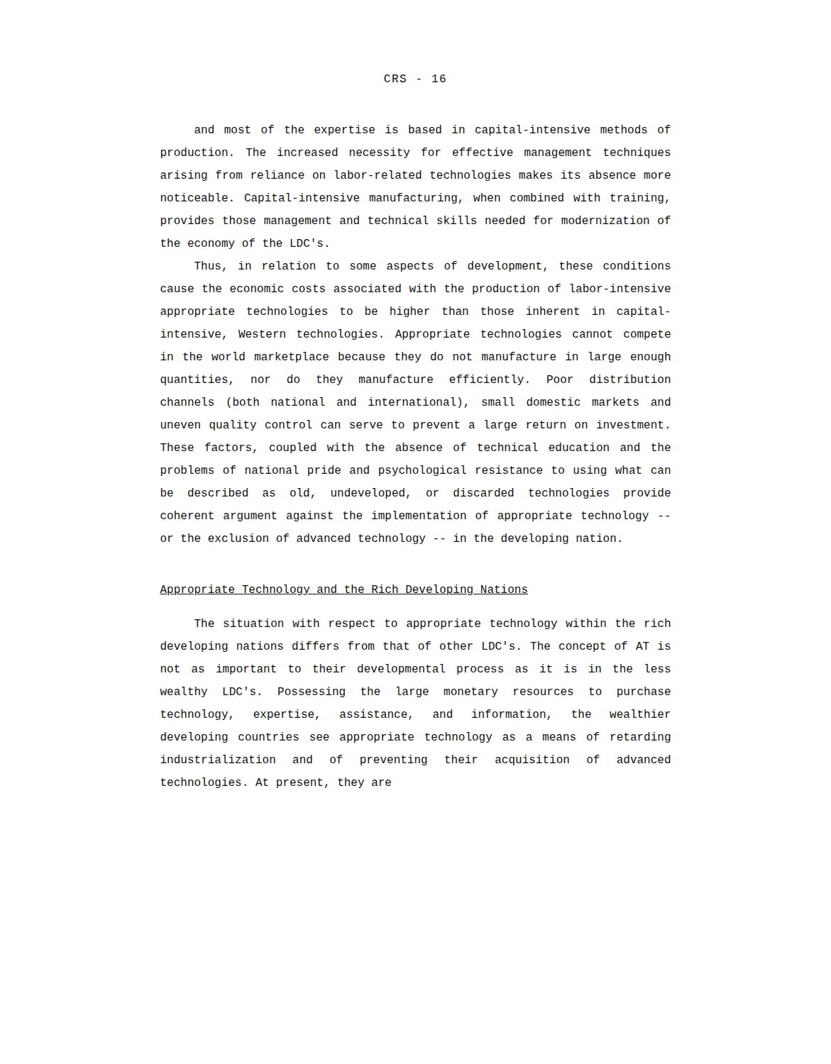CRS - 16
and most of the expertise is based in capital-intensive methods of production. The increased necessity for effective management techniques arising from reliance on labor-related technologies makes its absence more noticeable. Capital-intensive manufacturing, when combined with training, provides those management and technical skills needed for modernization of the economy of the LDC's.
Thus, in relation to some aspects of development, these conditions cause the economic costs associated with the production of labor-intensive appropriate technologies to be higher than those inherent in capital-intensive, Western technologies. Appropriate technologies cannot compete in the world marketplace because they do not manufacture in large enough quantities, nor do they manufacture efficiently. Poor distribution channels (both national and international), small domestic markets and uneven quality control can serve to prevent a large return on investment. These factors, coupled with the absence of technical education and the problems of national pride and psychological resistance to using what can be described as old, undeveloped, or discarded technologies provide coherent argument against the implementation of appropriate technology -- or the exclusion of advanced technology -- in the developing nation.
Appropriate Technology and the Rich Developing Nations
The situation with respect to appropriate technology within the rich developing nations differs from that of other LDC's. The concept of AT is not as important to their developmental process as it is in the less wealthy LDC's. Possessing the large monetary resources to purchase technology, expertise, assistance, and information, the wealthier developing countries see appropriate technology as a means of retarding industrialization and of preventing their acquisition of advanced technologies. At present, they are